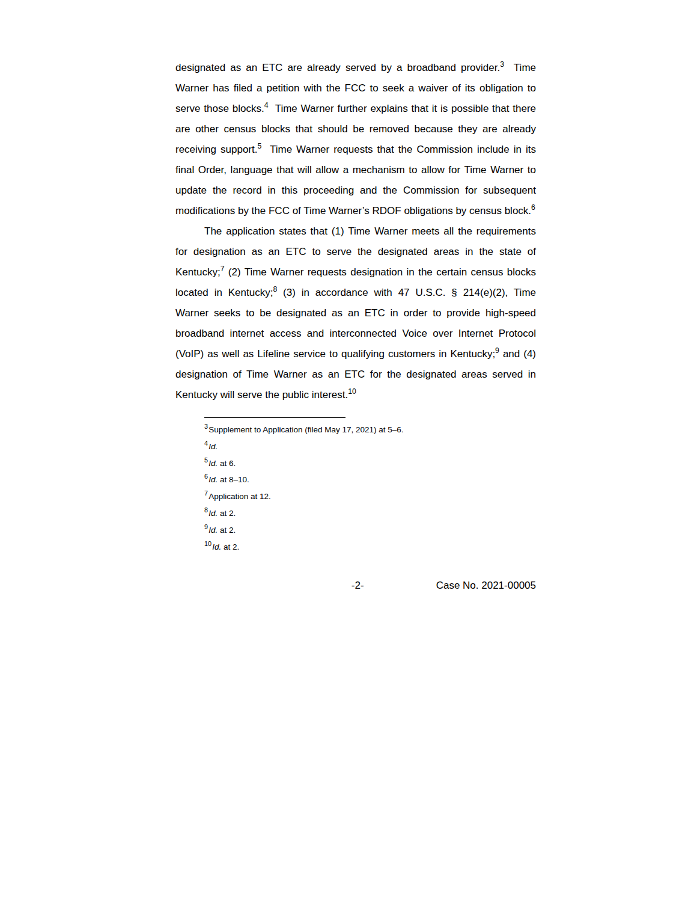designated as an ETC are already served by a broadband provider.3 Time Warner has filed a petition with the FCC to seek a waiver of its obligation to serve those blocks.4 Time Warner further explains that it is possible that there are other census blocks that should be removed because they are already receiving support.5 Time Warner requests that the Commission include in its final Order, language that will allow a mechanism to allow for Time Warner to update the record in this proceeding and the Commission for subsequent modifications by the FCC of Time Warner’s RDOF obligations by census block.6
The application states that (1) Time Warner meets all the requirements for designation as an ETC to serve the designated areas in the state of Kentucky;7 (2) Time Warner requests designation in the certain census blocks located in Kentucky;8 (3) in accordance with 47 U.S.C. § 214(e)(2), Time Warner seeks to be designated as an ETC in order to provide high-speed broadband internet access and interconnected Voice over Internet Protocol (VoIP) as well as Lifeline service to qualifying customers in Kentucky;9 and (4) designation of Time Warner as an ETC for the designated areas served in Kentucky will serve the public interest.10
3 Supplement to Application (filed May 17, 2021) at 5–6.
4 Id.
5 Id. at 6.
6 Id. at 8–10.
7 Application at 12.
8 Id. at 2.
9 Id. at 2.
10 Id. at 2.
-2- Case No. 2021-00005